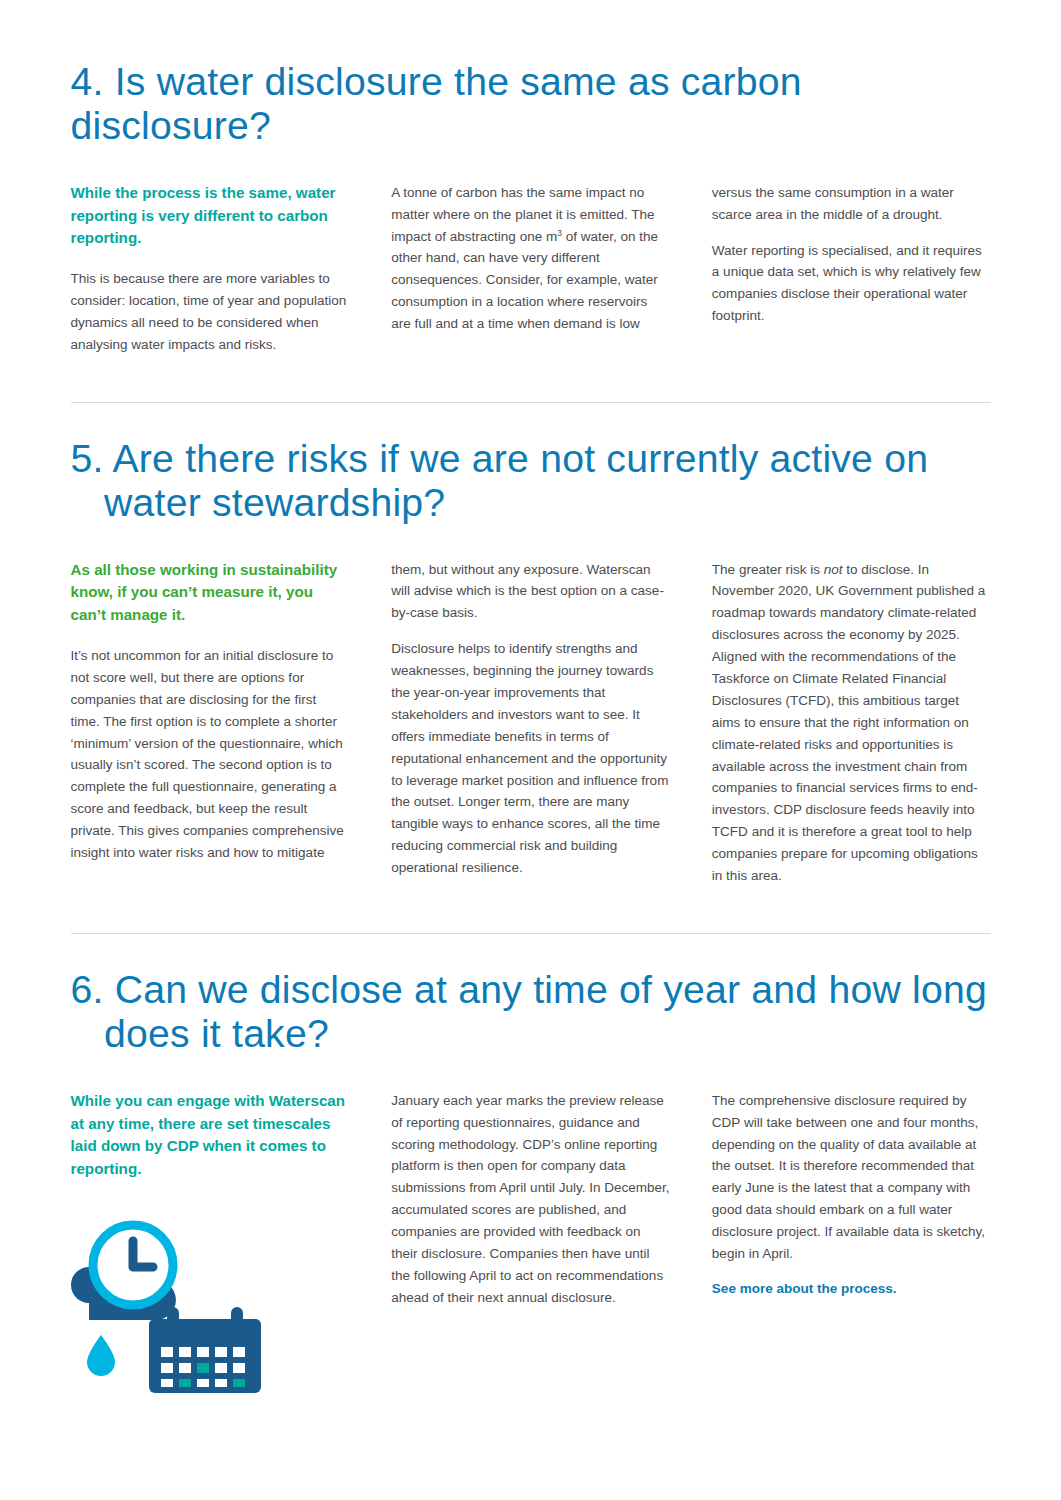4. Is water disclosure the same as carbon disclosure?
While the process is the same, water reporting is very different to carbon reporting.
This is because there are more variables to consider: location, time of year and population dynamics all need to be considered when analysing water impacts and risks.
A tonne of carbon has the same impact no matter where on the planet it is emitted. The impact of abstracting one m3 of water, on the other hand, can have very different consequences. Consider, for example, water consumption in a location where reservoirs are full and at a time when demand is low
versus the same consumption in a water scarce area in the middle of a drought.
Water reporting is specialised, and it requires a unique data set, which is why relatively few companies disclose their operational water footprint.
5. Are there risks if we are not currently active on water stewardship?
As all those working in sustainability know, if you can’t measure it, you can’t manage it.
It’s not uncommon for an initial disclosure to not score well, but there are options for companies that are disclosing for the first time. The first option is to complete a shorter ‘minimum’ version of the questionnaire, which usually isn’t scored. The second option is to complete the full questionnaire, generating a score and feedback, but keep the result private. This gives companies comprehensive insight into water risks and how to mitigate
them, but without any exposure. Waterscan will advise which is the best option on a case-by-case basis.
Disclosure helps to identify strengths and weaknesses, beginning the journey towards the year-on-year improvements that stakeholders and investors want to see. It offers immediate benefits in terms of reputational enhancement and the opportunity to leverage market position and influence from the outset. Longer term, there are many tangible ways to enhance scores, all the time reducing commercial risk and building operational resilience.
The greater risk is not to disclose. In November 2020, UK Government published a roadmap towards mandatory climate-related disclosures across the economy by 2025. Aligned with the recommendations of the Taskforce on Climate Related Financial Disclosures (TCFD), this ambitious target aims to ensure that the right information on climate-related risks and opportunities is available across the investment chain from companies to financial services firms to end-investors. CDP disclosure feeds heavily into TCFD and it is therefore a great tool to help companies prepare for upcoming obligations in this area.
6. Can we disclose at any time of year and how long does it take?
While you can engage with Waterscan at any time, there are set timescales laid down by CDP when it comes to reporting.
January each year marks the preview release of reporting questionnaires, guidance and scoring methodology. CDP’s online reporting platform is then open for company data submissions from April until July. In December, accumulated scores are published, and companies are provided with feedback on their disclosure. Companies then have until the following April to act on recommendations ahead of their next annual disclosure.
The comprehensive disclosure required by CDP will take between one and four months, depending on the quality of data available at the outset. It is therefore recommended that early June is the latest that a company with good data should embark on a full water disclosure project. If available data is sketchy, begin in April.
See more about the process.